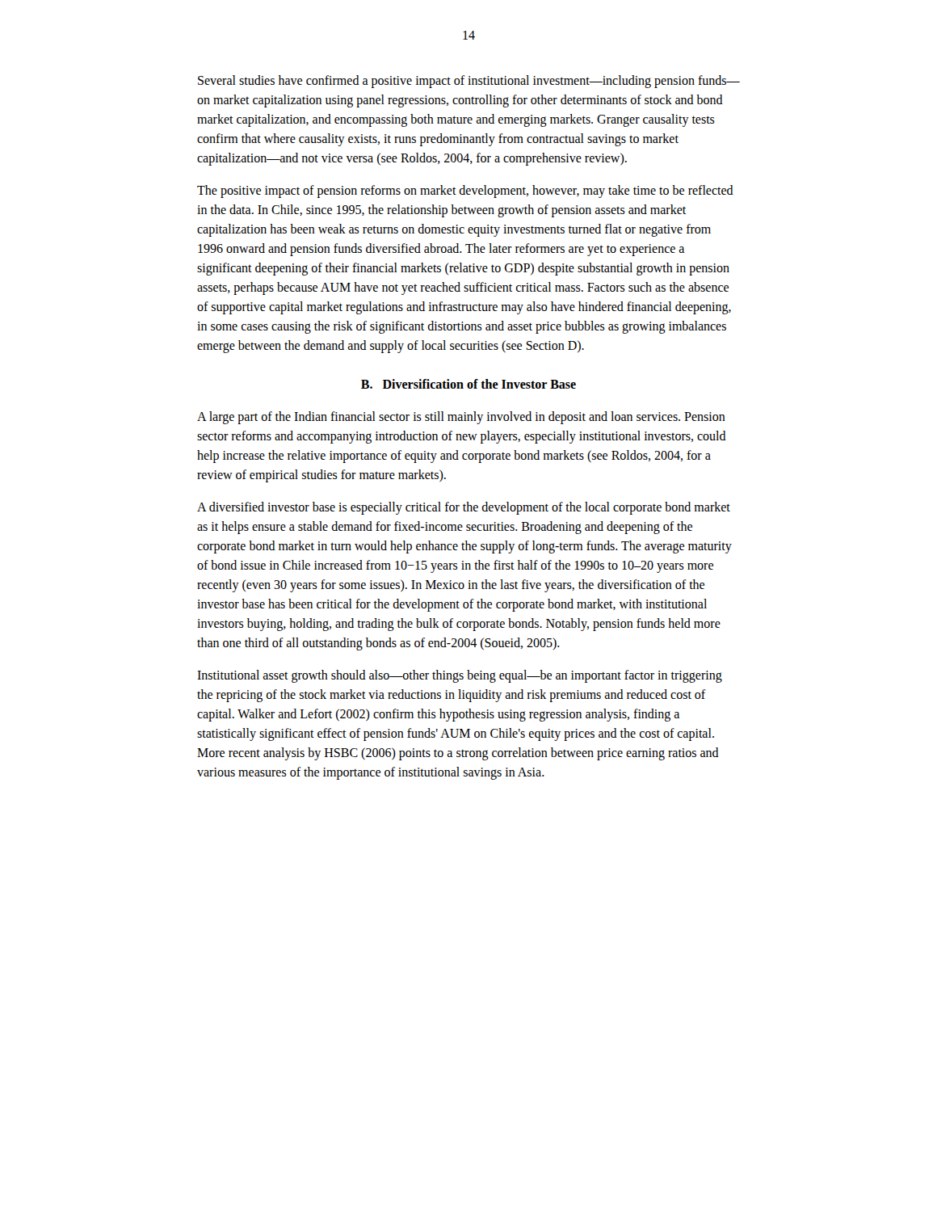14
Several studies have confirmed a positive impact of institutional investment—including pension funds—on market capitalization using panel regressions, controlling for other determinants of stock and bond market capitalization, and encompassing both mature and emerging markets. Granger causality tests confirm that where causality exists, it runs predominantly from contractual savings to market capitalization—and not vice versa (see Roldos, 2004, for a comprehensive review).
The positive impact of pension reforms on market development, however, may take time to be reflected in the data. In Chile, since 1995, the relationship between growth of pension assets and market capitalization has been weak as returns on domestic equity investments turned flat or negative from 1996 onward and pension funds diversified abroad. The later reformers are yet to experience a significant deepening of their financial markets (relative to GDP) despite substantial growth in pension assets, perhaps because AUM have not yet reached sufficient critical mass. Factors such as the absence of supportive capital market regulations and infrastructure may also have hindered financial deepening, in some cases causing the risk of significant distortions and asset price bubbles as growing imbalances emerge between the demand and supply of local securities (see Section D).
B. Diversification of the Investor Base
A large part of the Indian financial sector is still mainly involved in deposit and loan services. Pension sector reforms and accompanying introduction of new players, especially institutional investors, could help increase the relative importance of equity and corporate bond markets (see Roldos, 2004, for a review of empirical studies for mature markets).
A diversified investor base is especially critical for the development of the local corporate bond market as it helps ensure a stable demand for fixed-income securities. Broadening and deepening of the corporate bond market in turn would help enhance the supply of long-term funds. The average maturity of bond issue in Chile increased from 10−15 years in the first half of the 1990s to 10–20 years more recently (even 30 years for some issues). In Mexico in the last five years, the diversification of the investor base has been critical for the development of the corporate bond market, with institutional investors buying, holding, and trading the bulk of corporate bonds. Notably, pension funds held more than one third of all outstanding bonds as of end-2004 (Soueid, 2005).
Institutional asset growth should also—other things being equal—be an important factor in triggering the repricing of the stock market via reductions in liquidity and risk premiums and reduced cost of capital. Walker and Lefort (2002) confirm this hypothesis using regression analysis, finding a statistically significant effect of pension funds' AUM on Chile's equity prices and the cost of capital. More recent analysis by HSBC (2006) points to a strong correlation between price earning ratios and various measures of the importance of institutional savings in Asia.